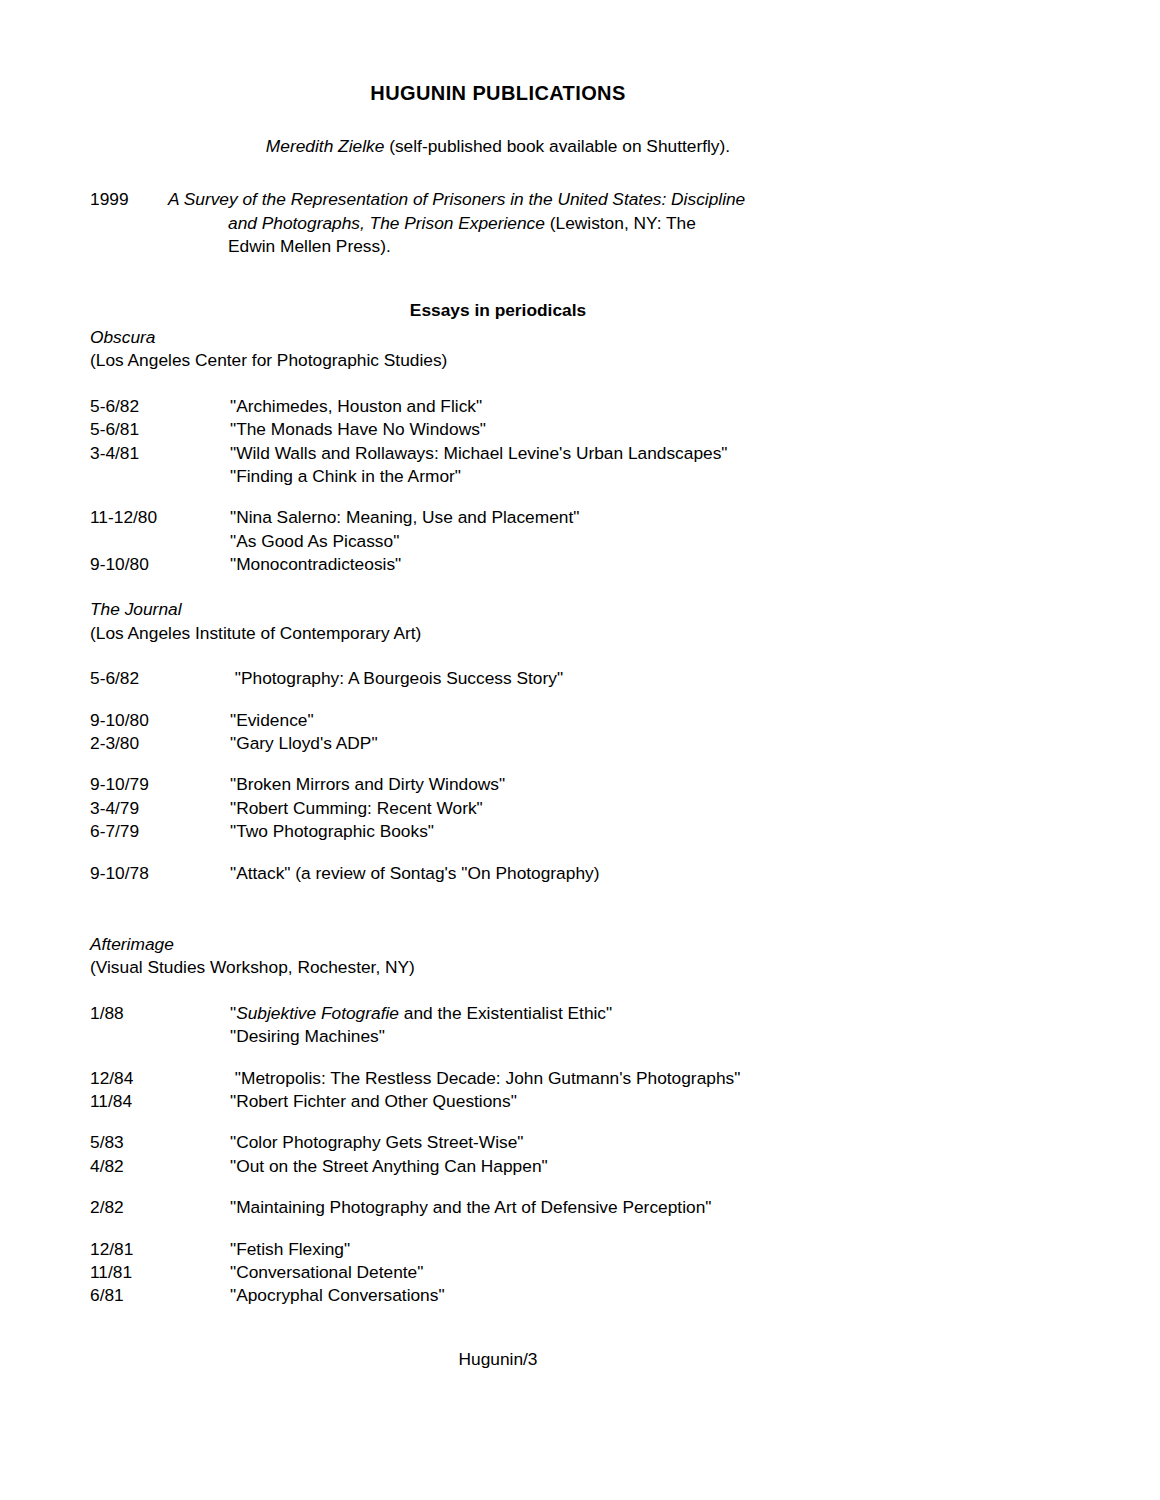HUGUNIN PUBLICATIONS
Meredith Zielke (self-published book available on Shutterfly).
1999
A Survey of the Representation of Prisoners in the United States: Discipline and Photographs, The Prison Experience (Lewiston, NY: The Edwin Mellen Press).
Essays in periodicals
Obscura
(Los Angeles Center for Photographic Studies)
| 5-6/82 | "Archimedes, Houston and Flick" |
| 5-6/81 | "The Monads Have No Windows" |
| 3-4/81 | "Wild Walls and Rollaways: Michael Levine's Urban Landscapes" "Finding a Chink in the Armor" |
| 11-12/80 | "Nina Salerno: Meaning, Use and Placement" "As Good As Picasso" |
| 9-10/80 | "Monocontradicteosis" |
The Journal
(Los Angeles Institute of Contemporary Art)
| 5-6/82 | "Photography: A Bourgeois Success Story" |
| 9-10/80 | "Evidence" |
| 2-3/80 | "Gary Lloyd's ADP" |
| 9-10/79 | "Broken Mirrors and Dirty Windows" |
| 3-4/79 | "Robert Cumming: Recent Work" |
| 6-7/79 | "Two Photographic Books" |
| 9-10/78 | "Attack" (a review of Sontag's "On Photography) |
Afterimage
(Visual Studies Workshop, Rochester, NY)
| 1/88 | " Subjektive Fotografie and the Existentialist Ethic" "Desiring Machines" |
| 12/84 | "Metropolis: The Restless Decade: John Gutmann's Photographs" |
| 11/84 | "Robert Fichter and Other Questions" |
| 5/83 | "Color Photography Gets Street-Wise" |
| 4/82 | "Out on the Street Anything Can Happen" |
| 2/82 | "Maintaining Photography and the Art of Defensive Perception" |
| 12/81 | "Fetish Flexing" |
| 11/81 | "Conversational Detente" |
| 6/81 | "Apocryphal Conversations" |
Hugunin/3